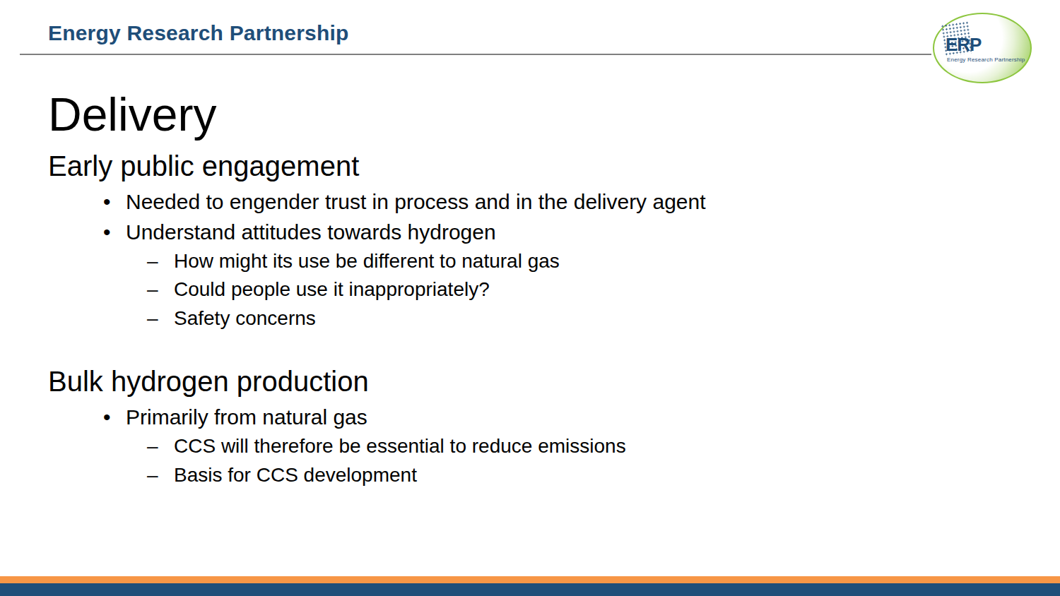Energy Research Partnership
ERP
Energy Research Partnership
Delivery
Early public engagement
Needed to engender trust in process and in the delivery agent
Understand attitudes towards hydrogen
How might its use be different to natural gas
Could people use it inappropriately?
Safety concerns
Bulk hydrogen production
Primarily from natural gas
CCS will therefore be essential to reduce emissions
Basis for CCS development